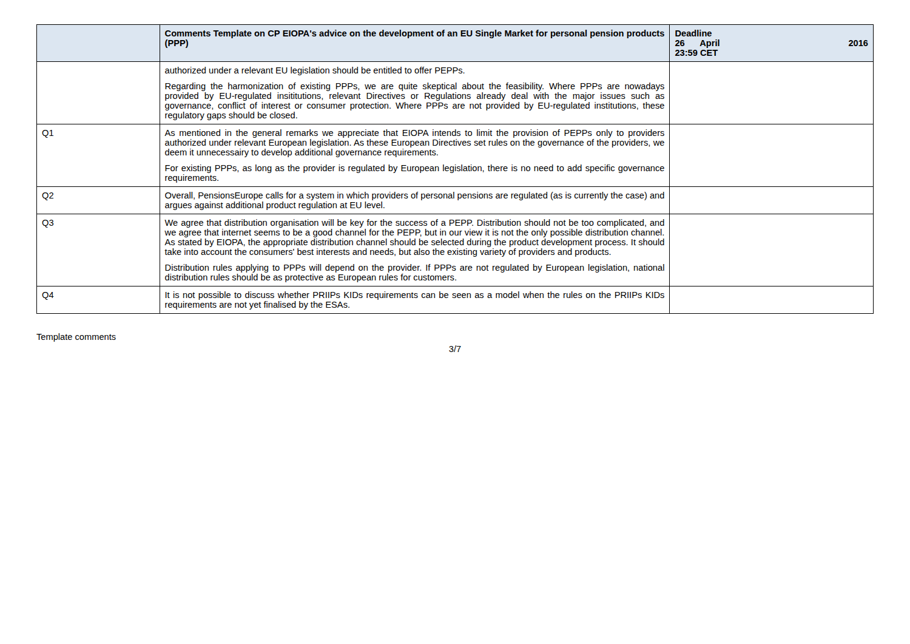| | Comments Template on CP EIOPA's advice on the development of an EU Single Market for personal pension products (PPP) | Deadline 26 April 2016 23:59 CET |
| | authorized under a relevant EU legislation should be entitled to offer PEPPs. Regarding the harmonization of existing PPPs, we are quite skeptical about the feasibility. Where PPPs are nowadays provided by EU-regulated insititutions, relevant Directives or Regulations already deal with the major issues such as governance, conflict of interest or consumer protection. Where PPPs are not provided by EU-regulated institutions, these regulatory gaps should be closed. | |
| Q1 | As mentioned in the general remarks we appreciate that EIOPA intends to limit the provision of PEPPs only to providers authorized under relevant European legislation. As these European Directives set rules on the governance of the providers, we deem it unnecessairy to develop additional governance requirements. For existing PPPs, as long as the provider is regulated by European legislation, there is no need to add specific governance requirements. | |
| Q2 | Overall, PensionsEurope calls for a system in which providers of personal pensions are regulated (as is currently the case) and argues against additional product regulation at EU level. | |
| Q3 | We agree that distribution organisation will be key for the success of a PEPP. Distribution should not be too complicated, and we agree that internet seems to be a good channel for the PEPP, but in our view it is not the only possible distribution channel. As stated by EIOPA, the appropriate distribution channel should be selected during the product development process. It should take into account the consumers' best interests and needs, but also the existing variety of providers and products. Distribution rules applying to PPPs will depend on the provider. If PPPs are not regulated by European legislation, national distribution rules should be as protective as European rules for customers. | |
| Q4 | It is not possible to discuss whether PRIIPs KIDs requirements can be seen as a model when the rules on the PRIIPs KIDs requirements are not yet finalised by the ESAs. | |
Template comments
3/7